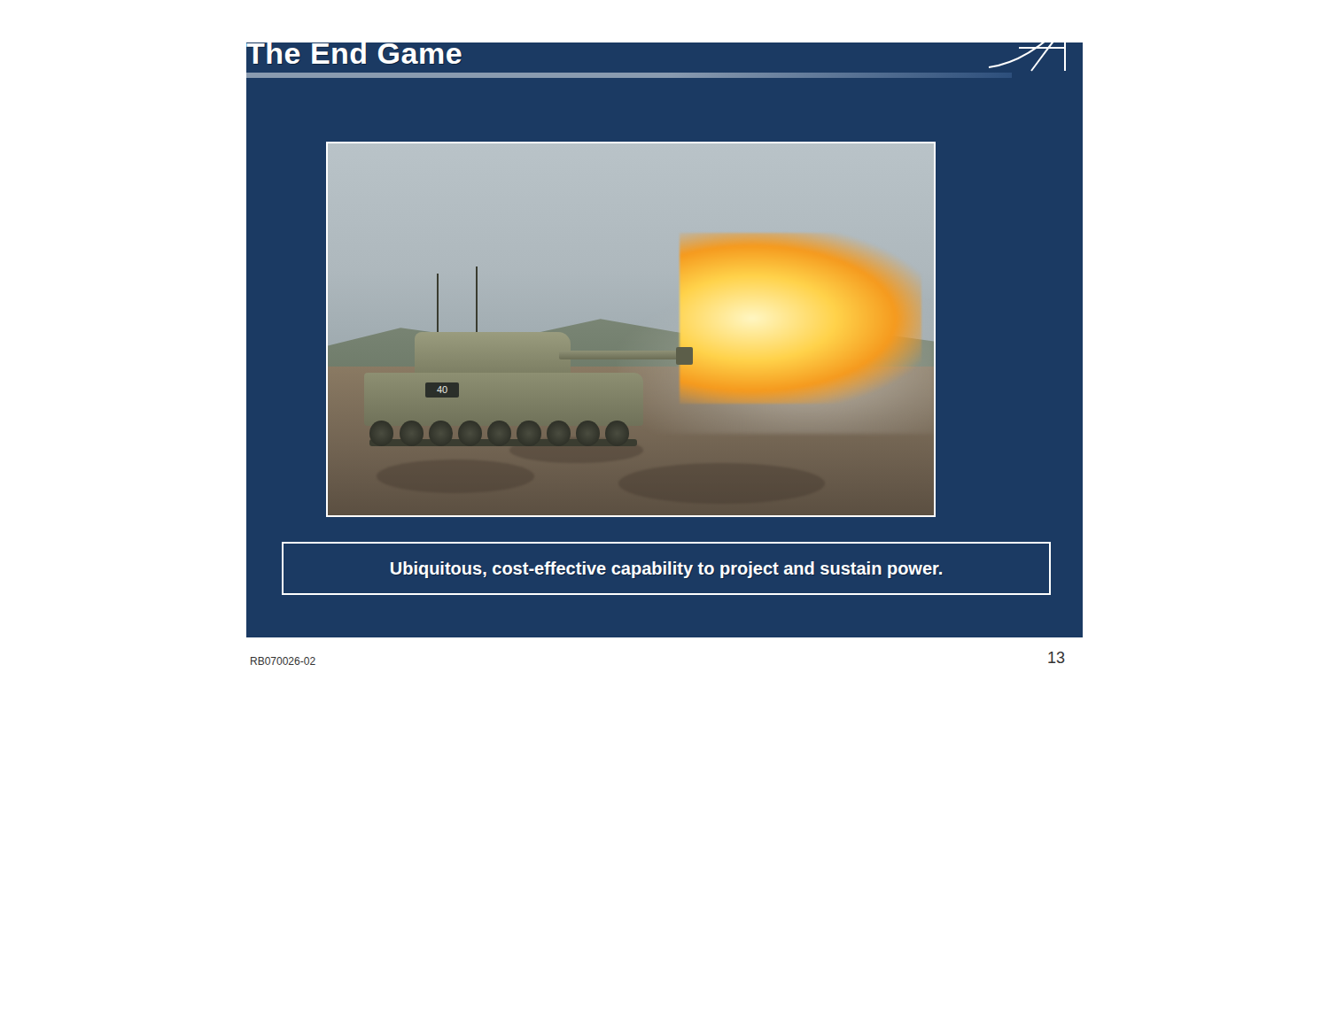The End Game
40
Ubiquitous, cost-effective capability to project and sustain power.
RB070026-02
13